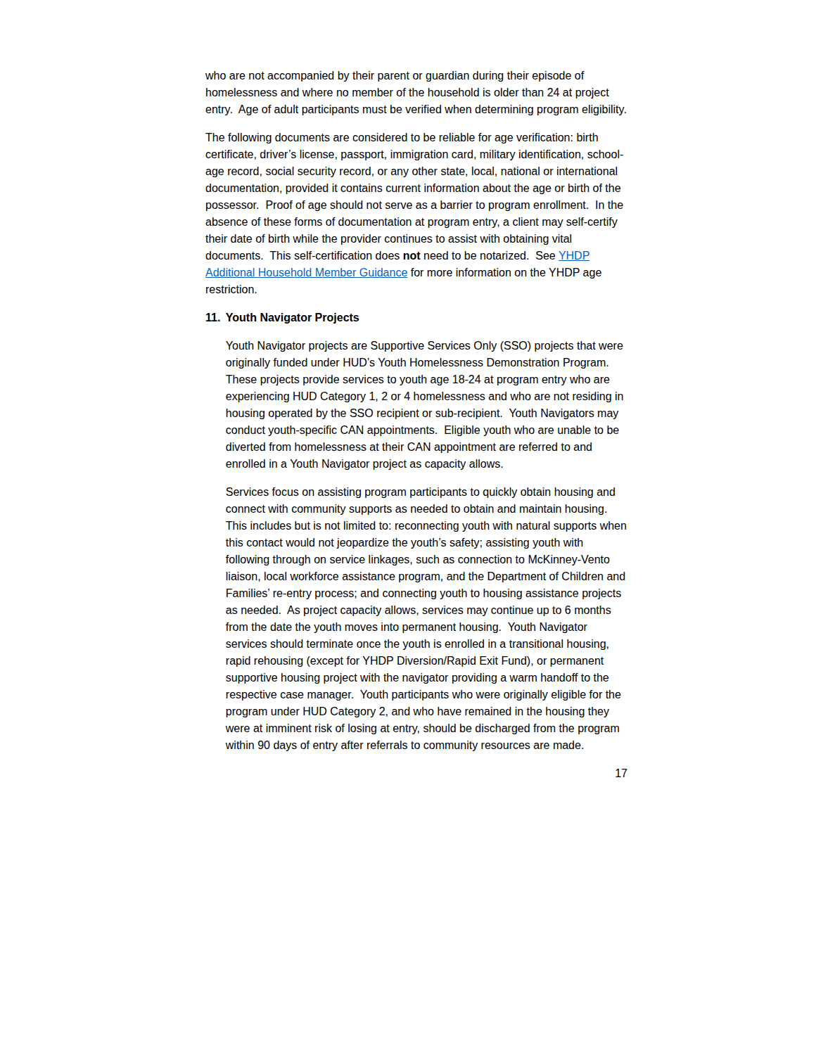who are not accompanied by their parent or guardian during their episode of homelessness and where no member of the household is older than 24 at project entry. Age of adult participants must be verified when determining program eligibility.
The following documents are considered to be reliable for age verification: birth certificate, driver’s license, passport, immigration card, military identification, school-age record, social security record, or any other state, local, national or international documentation, provided it contains current information about the age or birth of the possessor. Proof of age should not serve as a barrier to program enrollment. In the absence of these forms of documentation at program entry, a client may self-certify their date of birth while the provider continues to assist with obtaining vital documents. This self-certification does not need to be notarized. See YHDP Additional Household Member Guidance for more information on the YHDP age restriction.
11. Youth Navigator Projects
Youth Navigator projects are Supportive Services Only (SSO) projects that were originally funded under HUD’s Youth Homelessness Demonstration Program. These projects provide services to youth age 18-24 at program entry who are experiencing HUD Category 1, 2 or 4 homelessness and who are not residing in housing operated by the SSO recipient or sub-recipient. Youth Navigators may conduct youth-specific CAN appointments. Eligible youth who are unable to be diverted from homelessness at their CAN appointment are referred to and enrolled in a Youth Navigator project as capacity allows.
Services focus on assisting program participants to quickly obtain housing and connect with community supports as needed to obtain and maintain housing. This includes but is not limited to: reconnecting youth with natural supports when this contact would not jeopardize the youth’s safety; assisting youth with following through on service linkages, such as connection to McKinney-Vento liaison, local workforce assistance program, and the Department of Children and Families’ re-entry process; and connecting youth to housing assistance projects as needed. As project capacity allows, services may continue up to 6 months from the date the youth moves into permanent housing. Youth Navigator services should terminate once the youth is enrolled in a transitional housing, rapid rehousing (except for YHDP Diversion/Rapid Exit Fund), or permanent supportive housing project with the navigator providing a warm handoff to the respective case manager. Youth participants who were originally eligible for the program under HUD Category 2, and who have remained in the housing they were at imminent risk of losing at entry, should be discharged from the program within 90 days of entry after referrals to community resources are made.
17